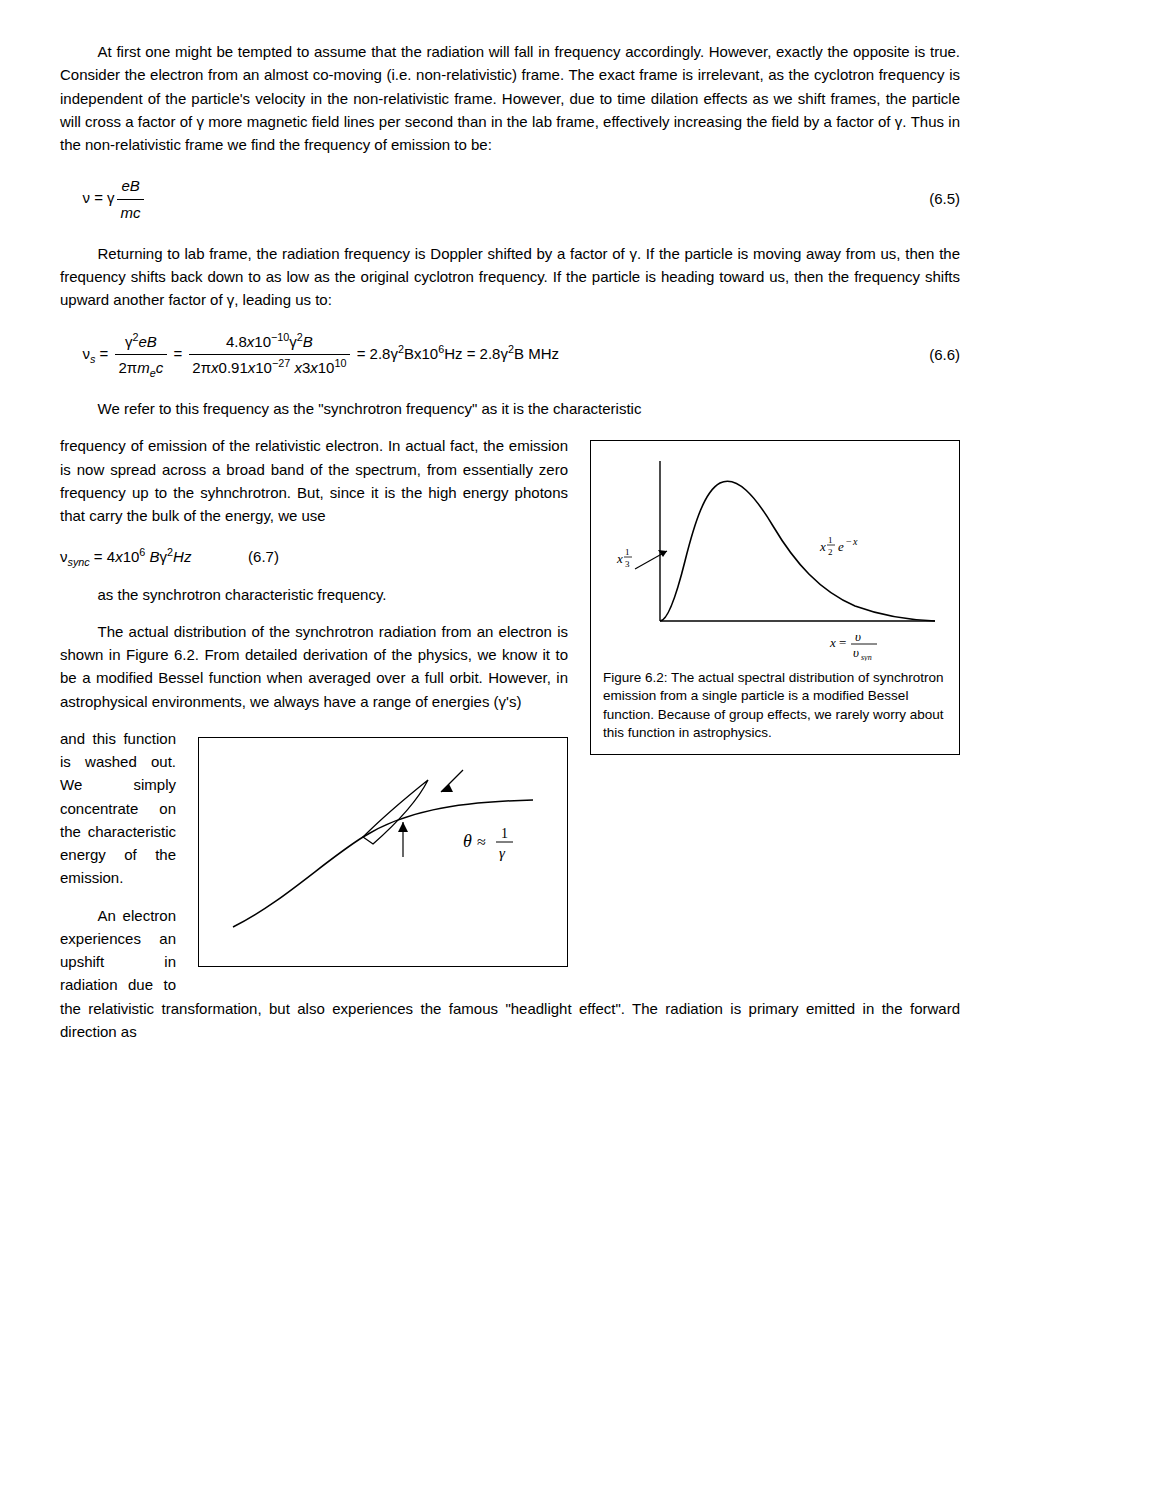At first one might be tempted to assume that the radiation will fall in frequency accordingly. However, exactly the opposite is true. Consider the electron from an almost co-moving (i.e. non-relativistic) frame. The exact frame is irrelevant, as the cyclotron frequency is independent of the particle's velocity in the non-relativistic frame. However, due to time dilation effects as we shift frames, the particle will cross a factor of γ more magnetic field lines per second than in the lab frame, effectively increasing the field by a factor of γ. Thus in the non-relativistic frame we find the frequency of emission to be:
ν = γeB mc (6.5)
Returning to lab frame, the radiation frequency is Doppler shifted by a factor of γ. If the particle is moving away from us, then the frequency shifts back down to as low as the original cyclotron frequency. If the particle is heading toward us, then the frequency shifts upward another factor of γ, leading us to:
νs = γ2eB 2πmec = 4.8x10−10γ2B 2πx0.91x10−27 x3x1010 = 2.8γ2Bx106Hz = 2.8γ2B MHz (6.6)
We refer to this frequency as the "synchrotron frequency" as it is the characteristic
x 1 3 x 1 2 e − x x = υ υ syn
Figure 6.2: The actual spectral distribution of synchrotron emission from a single particle is a modified Bessel function. Because of group effects, we rarely worry about this function in astrophysics.
frequency of emission of the relativistic electron. In actual fact, the emission is now spread across a broad band of the spectrum, from essentially zero frequency up to the syhnchrotron. But, since it is the high energy photons that carry the bulk of the energy, we use
νsync = 4x106 Bγ2Hz (6.7)
as the synchrotron characteristic frequency.
The actual distribution of the synchrotron radiation from an electron is shown in Figure 6.2. From detailed derivation of the physics, we know it to be a modified Bessel function when averaged over a full orbit. However, in astrophysical environments, we always have a range of energies (γ's)
θ ≈ 1 γ
and this function is washed out. We simply concentrate on the characteristic energy of the emission.
An electron experiences an upshift in radiation due to the relativistic transformation, but also experiences the famous "headlight effect". The radiation is primary emitted in the forward direction as